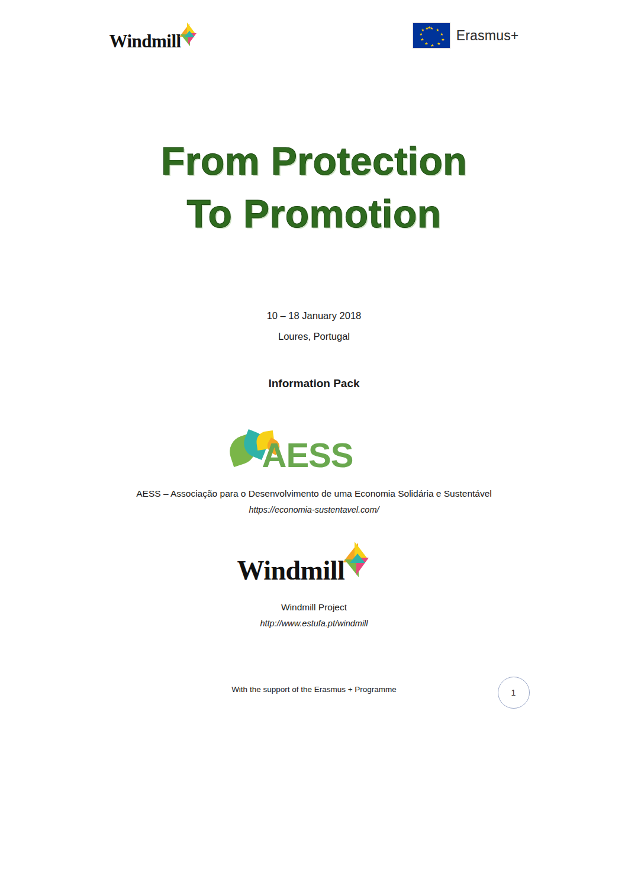Windmill
★ ★ ★ ★ ★ ★ ★ ★ ★ ★ ★ ★
Erasmus+
From Protection To Promotion
10 – 18 January 2018
Loures, Portugal
Information Pack
AESS
AESS – Associação para o Desenvolvimento de uma Economia Solidária e Sustentável
https://economia-sustentavel.com/
Windmill
Windmill Project
http://www.estufa.pt/windmill
With the support of the Erasmus + Programme
1